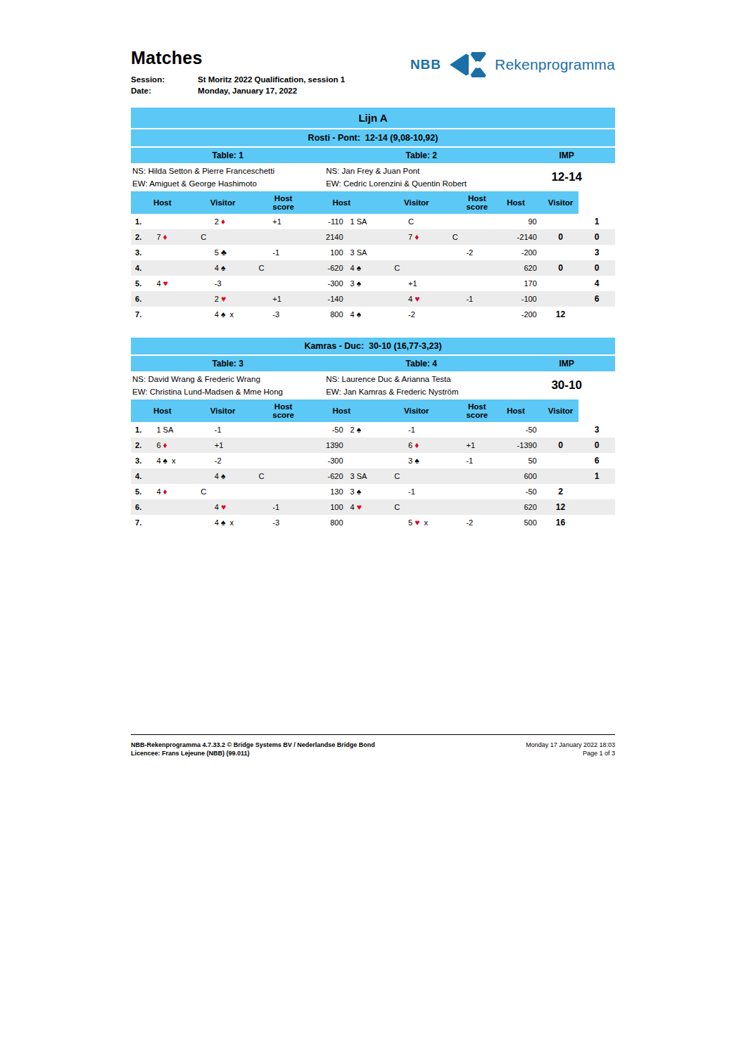Matches
Session:
St Moritz 2022 Qualification, session 1
Date:
Monday, January 17, 2022
NBB Rekenprogramma
Lijn A
Rosti - Pont: 12-14 (9,08-10,92)
Table: 1
Table: 2
IMP
NS: Hilda Setton & Pierre Franceschetti
EW: Amiguet & George Hashimoto
NS: Jan Frey & Juan Pont
EW: Cedric Lorenzini & Quentin Robert
12-14
| Host | Visitor | | Host score | Host | Visitor | | Host score | Host | Visitor |
| --- | --- | --- | --- | --- | --- | --- | --- | --- | --- |
| 1. | | | 2 ♦ | | +1 | -110 | 1 SA | | C | | | 90 | | 1 |
| 2. | 7 ♦ | C | | | | 2140 | | | 7 ♦ | C | | -2140 | 0 | 0 |
| 3. | | | 5 ♣ | | -1 | 100 | 3 SA | | | | -2 | -200 | | 3 |
| 4. | | | 4 ♠ | C | | -620 | 4 ♠ | C | | | | 620 | 0 | 0 |
| 5. | 4 ♥ | | -3 | | | -300 | 3 ♠ | | +1 | | | 170 | | 4 |
| 6. | | | 2 ♥ | | +1 | -140 | | | 4 ♥ | | -1 | -100 | | 6 |
| 7. | | | 4 ♠ x | | -3 | 800 | 4 ♠ | | -2 | | | -200 | 12 | |
Kamras - Duc: 30-10 (16,77-3,23)
Table: 3
Table: 4
IMP
NS: David Wrang & Frederic Wrang
EW: Christina Lund-Madsen & Mme Hong
NS: Laurence Duc & Arianna Testa
EW: Jan Kamras & Frederic Nyström
30-10
| Host | Visitor | | Host score | Host | Visitor | | Host score | Host | Visitor |
| --- | --- | --- | --- | --- | --- | --- | --- | --- | --- |
| 1. | 1 SA | | -1 | | | -50 | 2 ♠ | | -1 | | | -50 | | 3 |
| 2. | 6 ♦ | | +1 | | | 1390 | | | 6 ♦ | | +1 | -1390 | 0 | 0 |
| 3. | 4 ♠ x | | -2 | | | -300 | | | 3 ♠ | | -1 | 50 | | 6 |
| 4. | | | 4 ♠ | C | | -620 | 3 SA | C | | | | 600 | | 1 |
| 5. | 4 ♦ | C | | | | 130 | 3 ♠ | | -1 | | | -50 | 2 | |
| 6. | | | 4 ♥ | | -1 | 100 | 4 ♥ | C | | | | 620 | 12 | |
| 7. | | | 4 ♠ x | | -3 | 800 | | | 5 ♥ x | | -2 | 500 | 16 | |
NBB-Rekenprogramma 4.7.33.2 © Bridge Systems BV / Nederlandse Bridge Bond
Licencee: Frans Lejeune (NBB) (99.011)
Monday 17 January 2022 18:03
Page 1 of 3